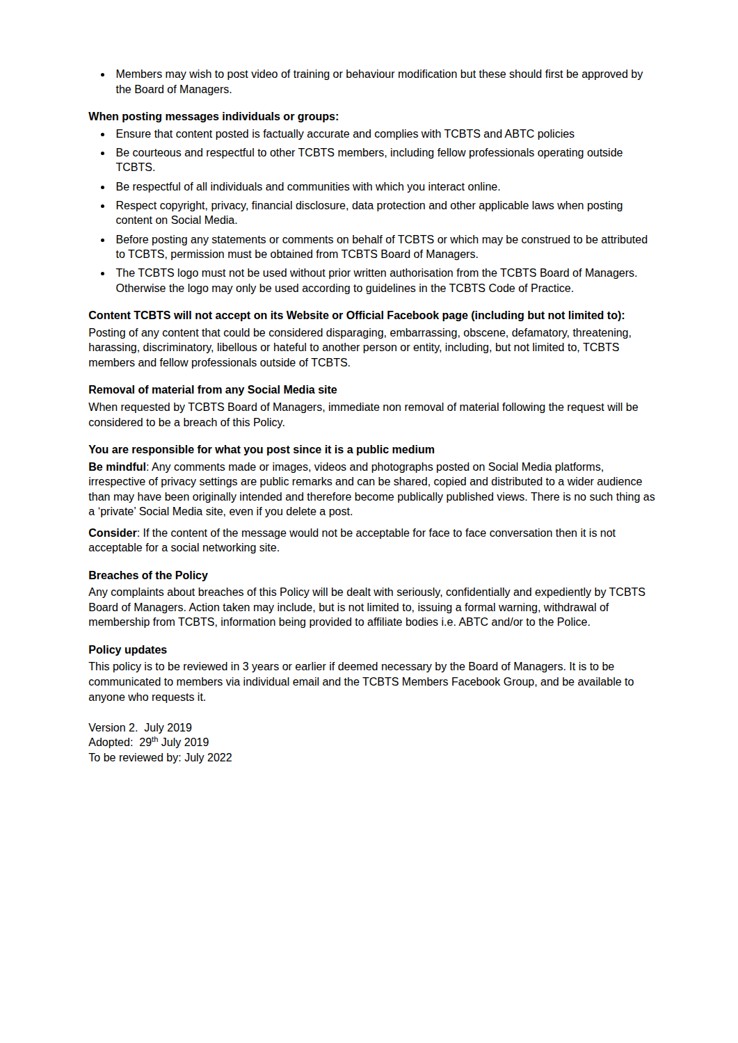Members may wish to post video of training or behaviour modification but these should first be approved by the Board of Managers.
When posting messages individuals or groups:
Ensure that content posted is factually accurate and complies with TCBTS and ABTC policies
Be courteous and respectful to other TCBTS members, including fellow professionals operating outside TCBTS.
Be respectful of all individuals and communities with which you interact online.
Respect copyright, privacy, financial disclosure, data protection and other applicable laws when posting content on Social Media.
Before posting any statements or comments on behalf of TCBTS or which may be construed to be attributed to TCBTS, permission must be obtained from TCBTS Board of Managers.
The TCBTS logo must not be used without prior written authorisation from the TCBTS Board of Managers. Otherwise the logo may only be used according to guidelines in the TCBTS Code of Practice.
Content TCBTS will not accept on its Website or Official Facebook page (including but not limited to):
Posting of any content that could be considered disparaging, embarrassing, obscene, defamatory, threatening, harassing, discriminatory, libellous or hateful to another person or entity, including, but not limited to, TCBTS members and fellow professionals outside of TCBTS.
Removal of material from any Social Media site
When requested by TCBTS Board of Managers, immediate non removal of material following the request will be considered to be a breach of this Policy.
You are responsible for what you post since it is a public medium
Be mindful: Any comments made or images, videos and photographs posted on Social Media platforms, irrespective of privacy settings are public remarks and can be shared, copied and distributed to a wider audience than may have been originally intended and therefore become publically published views. There is no such thing as a ‘private’ Social Media site, even if you delete a post.
Consider: If the content of the message would not be acceptable for face to face conversation then it is not acceptable for a social networking site.
Breaches of the Policy
Any complaints about breaches of this Policy will be dealt with seriously, confidentially and expediently by TCBTS Board of Managers. Action taken may include, but is not limited to, issuing a formal warning, withdrawal of membership from TCBTS, information being provided to affiliate bodies i.e. ABTC and/or to the Police.
Policy updates
This policy is to be reviewed in 3 years or earlier if deemed necessary by the Board of Managers. It is to be communicated to members via individual email and the TCBTS Members Facebook Group, and be available to anyone who requests it.
Version 2. July 2019
Adopted: 29th July 2019
To be reviewed by: July 2022